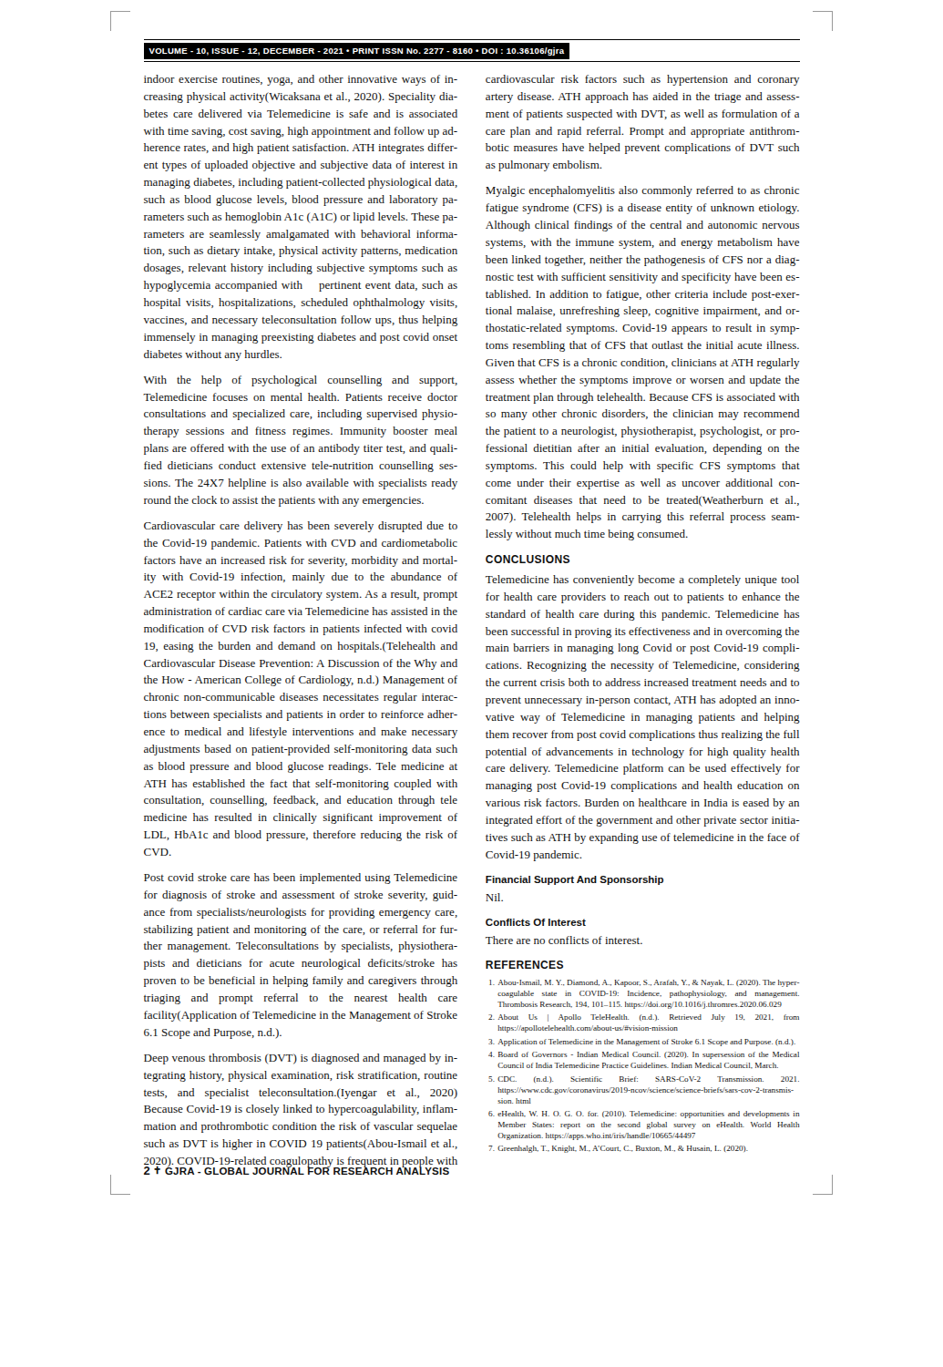VOLUME - 10, ISSUE - 12, DECEMBER - 2021 • PRINT ISSN No. 2277 - 8160 • DOI : 10.36106/gjra
indoor exercise routines, yoga, and other innovative ways of increasing physical activity(Wicaksana et al., 2020). Speciality diabetes care delivered via Telemedicine is safe and is associated with time saving, cost saving, high appointment and follow up adherence rates, and high patient satisfaction. ATH integrates different types of uploaded objective and subjective data of interest in managing diabetes, including patient-collected physiological data, such as blood glucose levels, blood pressure and laboratory parameters such as hemoglobin A1c (A1C) or lipid levels. These parameters are seamlessly amalgamated with behavioral information, such as dietary intake, physical activity patterns, medication dosages, relevant history including subjective symptoms such as hypoglycemia accompanied with pertinent event data, such as hospital visits, hospitalizations, scheduled ophthalmology visits, vaccines, and necessary teleconsultation follow ups, thus helping immensely in managing preexisting diabetes and post covid onset diabetes without any hurdles.
With the help of psychological counselling and support, Telemedicine focuses on mental health. Patients receive doctor consultations and specialized care, including supervised physiotherapy sessions and fitness regimes. Immunity booster meal plans are offered with the use of an antibody titer test, and qualified dieticians conduct extensive tele-nutrition counselling sessions. The 24X7 helpline is also available with specialists ready round the clock to assist the patients with any emergencies.
Cardiovascular care delivery has been severely disrupted due to the Covid-19 pandemic. Patients with CVD and cardiometabolic factors have an increased risk for severity, morbidity and mortality with Covid-19 infection, mainly due to the abundance of ACE2 receptor within the circulatory system. As a result, prompt administration of cardiac care via Telemedicine has assisted in the modification of CVD risk factors in patients infected with covid 19, easing the burden and demand on hospitals.(Telehealth and Cardiovascular Disease Prevention: A Discussion of the Why and the How - American College of Cardiology, n.d.) Management of chronic non-communicable diseases necessitates regular interactions between specialists and patients in order to reinforce adherence to medical and lifestyle interventions and make necessary adjustments based on patient-provided self-monitoring data such as blood pressure and blood glucose readings. Tele medicine at ATH has established the fact that self-monitoring coupled with consultation, counselling, feedback, and education through tele medicine has resulted in clinically significant improvement of LDL, HbA1c and blood pressure, therefore reducing the risk of CVD.
Post covid stroke care has been implemented using Telemedicine for diagnosis of stroke and assessment of stroke severity, guidance from specialists/neurologists for providing emergency care, stabilizing patient and monitoring of the care, or referral for further management. Teleconsultations by specialists, physiotherapists and dieticians for acute neurological deficits/stroke has proven to be beneficial in helping family and caregivers through triaging and prompt referral to the nearest health care facility(Application of Telemedicine in the Management of Stroke 6.1 Scope and Purpose, n.d.).
Deep venous thrombosis (DVT) is diagnosed and managed by integrating history, physical examination, risk stratification, routine tests, and specialist teleconsultation.(Iyengar et al., 2020) Because Covid-19 is closely linked to hypercoagulability, inflammation and prothrombotic condition the risk of vascular sequelae such as DVT is higher in COVID 19 patients(Abou-Ismail et al., 2020). COVID-19-related coagulopathy is frequent in people with cardiovascular risk factors such as hypertension and coronary artery disease. ATH approach has aided in the triage and assessment of patients suspected with DVT, as well as formulation of a care plan and rapid referral. Prompt and appropriate antithrombotic measures have helped prevent complications of DVT such as pulmonary embolism.
Myalgic encephalomyelitis also commonly referred to as chronic fatigue syndrome (CFS) is a disease entity of unknown etiology. Although clinical findings of the central and autonomic nervous systems, with the immune system, and energy metabolism have been linked together, neither the pathogenesis of CFS nor a diagnostic test with sufficient sensitivity and specificity have been established. In addition to fatigue, other criteria include post-exertional malaise, unrefreshing sleep, cognitive impairment, and orthostatic-related symptoms. Covid-19 appears to result in symptoms resembling that of CFS that outlast the initial acute illness. Given that CFS is a chronic condition, clinicians at ATH regularly assess whether the symptoms improve or worsen and update the treatment plan through telehealth. Because CFS is associated with so many other chronic disorders, the clinician may recommend the patient to a neurologist, physiotherapist, psychologist, or professional dietitian after an initial evaluation, depending on the symptoms. This could help with specific CFS symptoms that come under their expertise as well as uncover additional concomitant diseases that need to be treated(Weatherburn et al., 2007). Telehealth helps in carrying this referral process seamlessly without much time being consumed.
Conclusions
Telemedicine has conveniently become a completely unique tool for health care providers to reach out to patients to enhance the standard of health care during this pandemic. Telemedicine has been successful in proving its effectiveness and in overcoming the main barriers in managing long Covid or post Covid-19 complications. Recognizing the necessity of Telemedicine, considering the current crisis both to address increased treatment needs and to prevent unnecessary in-person contact, ATH has adopted an innovative way of Telemedicine in managing patients and helping them recover from post covid complications thus realizing the full potential of advancements in technology for high quality health care delivery. Telemedicine platform can be used effectively for managing post Covid-19 complications and health education on various risk factors. Burden on healthcare in India is eased by an integrated effort of the government and other private sector initiatives such as ATH by expanding use of telemedicine in the face of Covid-19 pandemic.
Financial Support And Sponsorship
Nil.
Conflicts Of Interest
There are no conflicts of interest.
References
Abou-Ismail, M. Y., Diamond, A., Kapoor, S., Arafah, Y., & Nayak, L. (2020). The hypercoagulable state in COVID-19: Incidence, pathophysiology, and management. Thrombosis Research, 194, 101–115. https://doi.org/10.1016/j.thromres.2020.06.029
About Us | Apollo TeleHealth. (n.d.). Retrieved July 19, 2021, from https://apollotelehealth.com/about-us/#vision-mission
Application of Telemedicine in the Management of Stroke 6.1 Scope and Purpose. (n.d.).
Board of Governors - Indian Medical Council. (2020). In supersession of the Medical Council of India Telemedicine Practice Guidelines. Indian Medical Council, March.
CDC. (n.d.). Scientific Brief: SARS-CoV-2 Transmission. 2021. https://www.cdc.gov/coronavirus/2019-ncov/science/science-briefs/sars-cov-2-transmission. html
eHealth, W. H. O. G. O. for. (2010). Telemedicine: opportunities and developments in Member States: report on the second global survey on eHealth. World Health Organization. https://apps.who.int/iris/handle/10665/44497
Greenhalgh, T., Knight, M., A’Court, C., Buxton, M., & Husain, L. (2020).
2 ✝ GJRA - GLOBAL JOURNAL FOR RESEARCH ANALYSIS